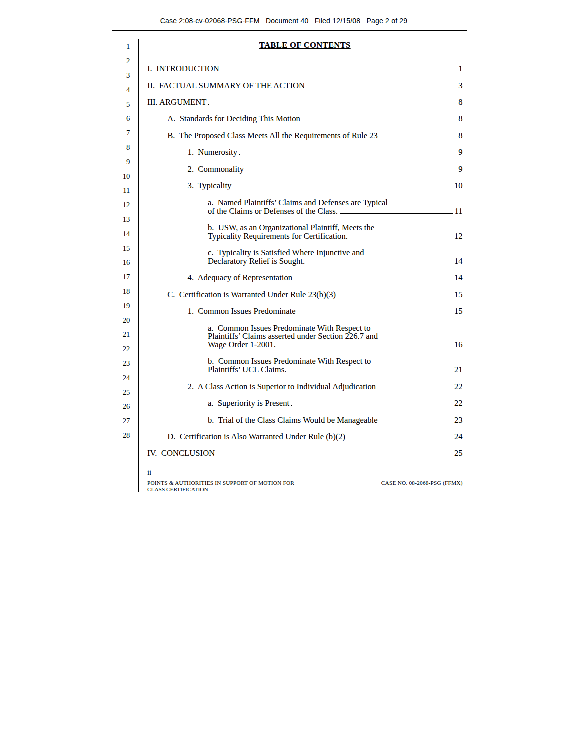Case 2:08-cv-02068-PSG-FFM Document 40 Filed 12/15/08 Page 2 of 29
1
2
3
4
5
6
7
8
9
10
11
12
13
14
15
16
17
18
19
20
21
22
23
24
25
26
27
28
TABLE OF CONTENTS
I. INTRODUCTION 1
II. FACTUAL SUMMARY OF THE ACTION 3
III. ARGUMENT 8
A. Standards for Deciding This Motion 8
B. The Proposed Class Meets All the Requirements of Rule 23 8
1. Numerosity 9
2. Commonality 9
3. Typicality 10
a. Named Plaintiffs’ Claims and Defenses are Typical
of the Claims or Defenses of the Class. 11
b. USW, as an Organizational Plaintiff, Meets the
Typicality Requirements for Certification. 12
c. Typicality is Satisfied Where Injunctive and
Declaratory Relief is Sought. 14
4. Adequacy of Representation 14
C. Certification is Warranted Under Rule 23(b)(3) 15
1. Common Issues Predominate 15
a. Common Issues Predominate With Respect to Plaintiffs’ Claims asserted under Section 226.7 and
Wage Order 1-2001. 16
b. Common Issues Predominate With Respect to
Plaintiffs’ UCL Claims. 21
2. A Class Action is Superior to Individual Adjudication 22
a. Superiority is Present 22
b. Trial of the Class Claims Would be Manageable 23
D. Certification is Also Warranted Under Rule (b)(2) 24
IV. CONCLUSION 25
ii
Points & Authorities in Support of Motion for Case No. 08-2068-PSG (FFMx)
Class Certification